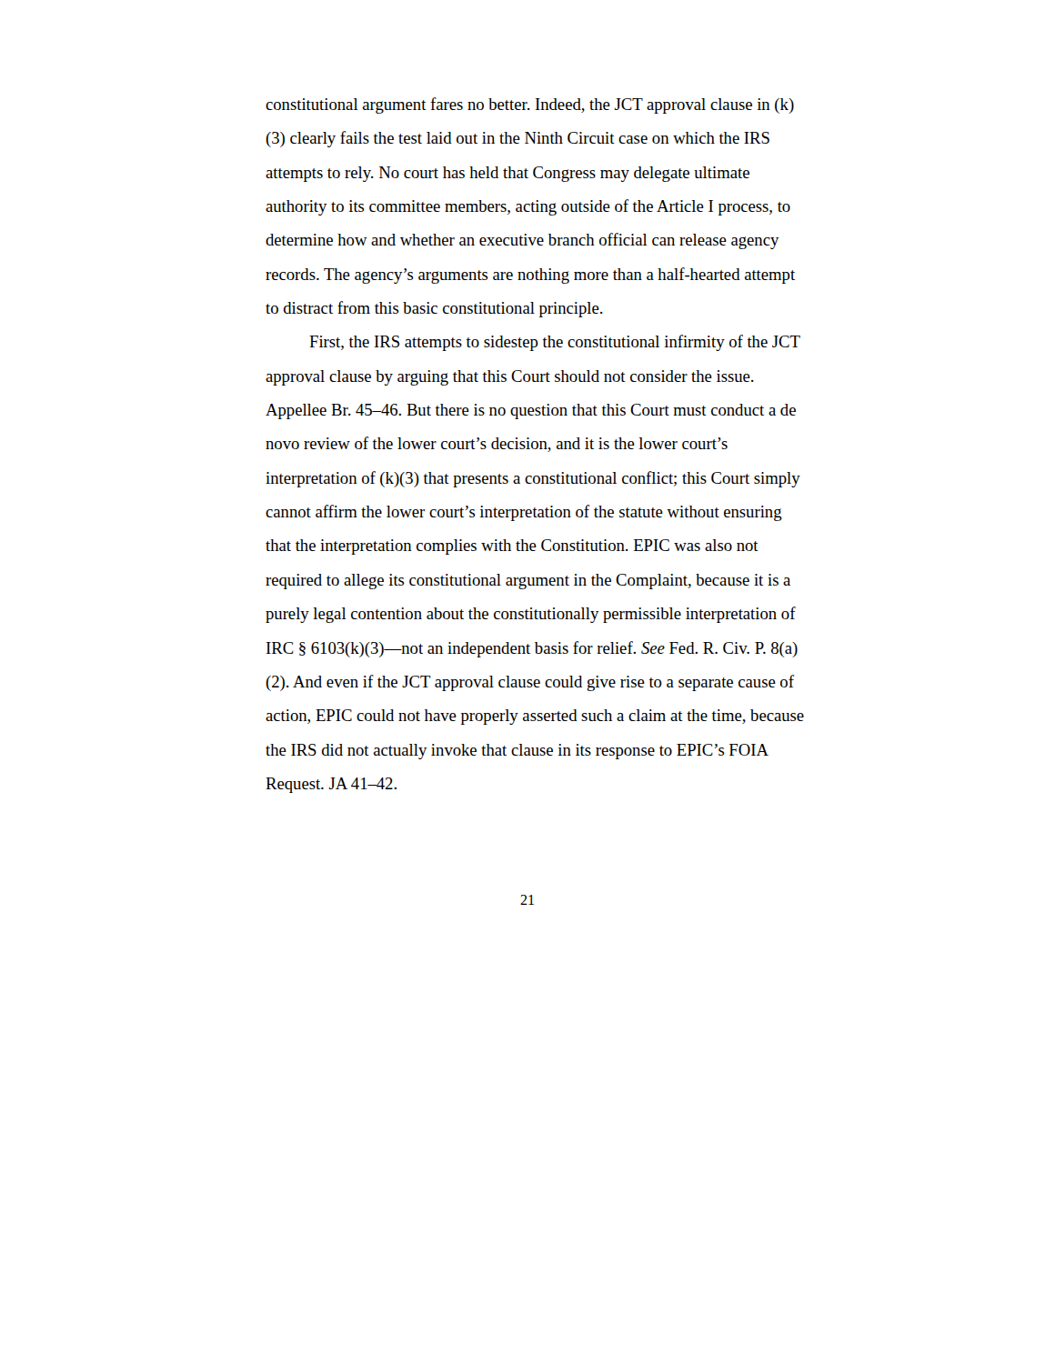constitutional argument fares no better. Indeed, the JCT approval clause in (k)(3) clearly fails the test laid out in the Ninth Circuit case on which the IRS attempts to rely. No court has held that Congress may delegate ultimate authority to its committee members, acting outside of the Article I process, to determine how and whether an executive branch official can release agency records. The agency’s arguments are nothing more than a half-hearted attempt to distract from this basic constitutional principle.
First, the IRS attempts to sidestep the constitutional infirmity of the JCT approval clause by arguing that this Court should not consider the issue. Appellee Br. 45–46. But there is no question that this Court must conduct a de novo review of the lower court’s decision, and it is the lower court’s interpretation of (k)(3) that presents a constitutional conflict; this Court simply cannot affirm the lower court’s interpretation of the statute without ensuring that the interpretation complies with the Constitution. EPIC was also not required to allege its constitutional argument in the Complaint, because it is a purely legal contention about the constitutionally permissible interpretation of IRC § 6103(k)(3)—not an independent basis for relief. See Fed. R. Civ. P. 8(a)(2). And even if the JCT approval clause could give rise to a separate cause of action, EPIC could not have properly asserted such a claim at the time, because the IRS did not actually invoke that clause in its response to EPIC’s FOIA Request. JA 41–42.
21